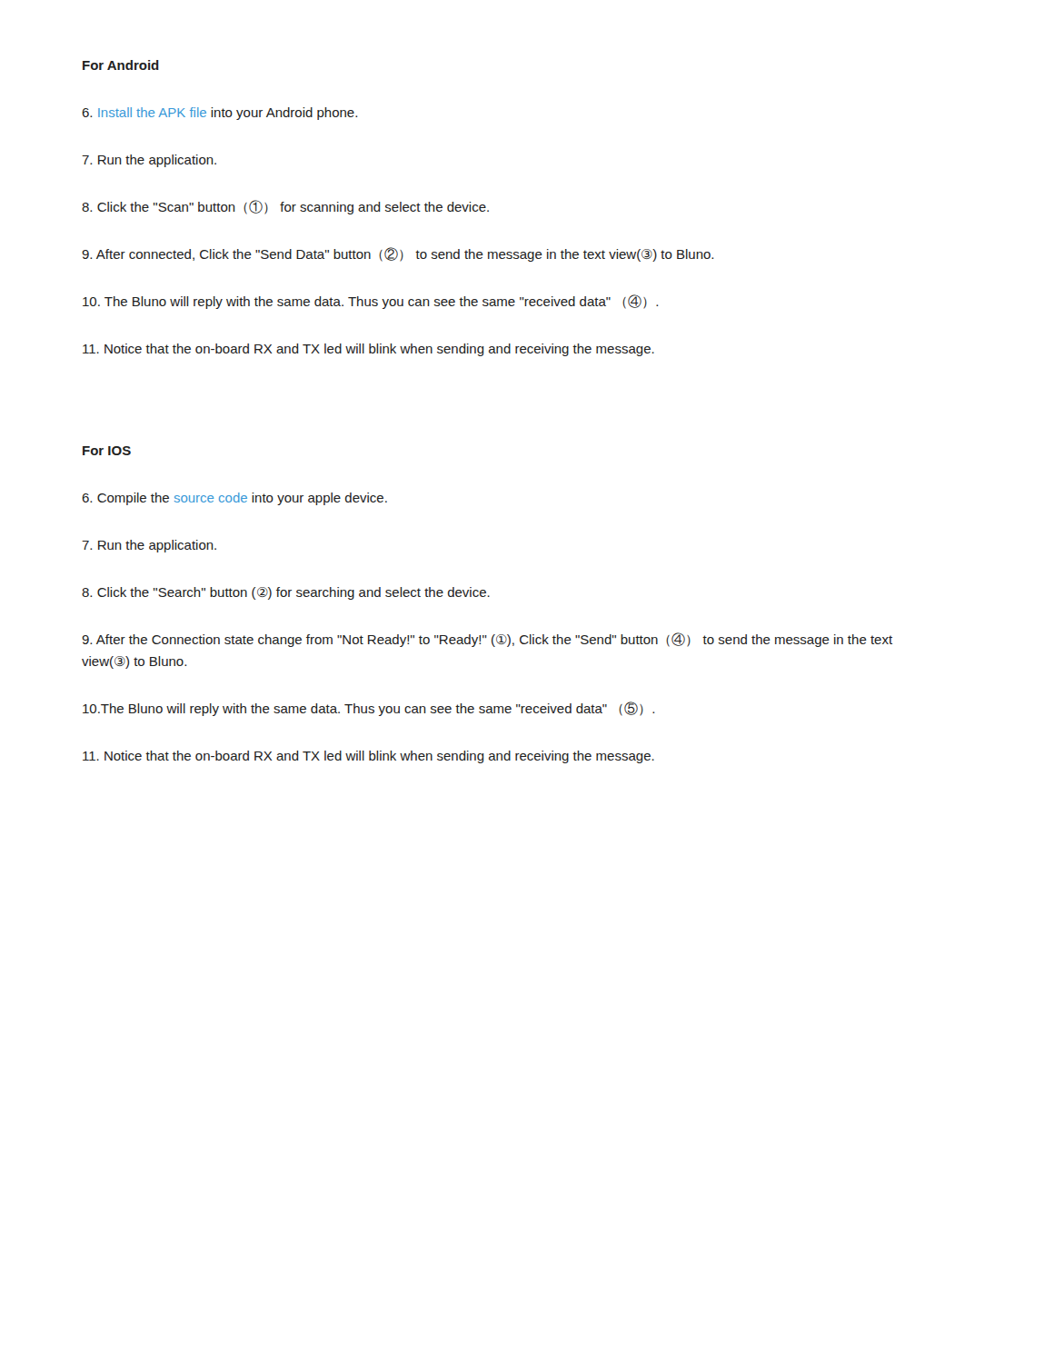For Android
6. Install the APK file into your Android phone.
7. Run the application.
8. Click the "Scan" button（①） for scanning and select the device.
9. After connected, Click the "Send Data" button（②） to send the message in the text view(③) to Bluno.
10. The Bluno will reply with the same data. Thus you can see the same "received data" （④）.
11. Notice that the on-board RX and TX led will blink when sending and receiving the message.
For IOS
6. Compile the source code into your apple device.
7. Run the application.
8. Click the "Search" button (②) for searching and select the device.
9. After the Connection state change from "Not Ready!" to "Ready!" (①), Click the "Send" button（④） to send the message in the text view(③) to Bluno.
10.The Bluno will reply with the same data. Thus you can see the same "received data" （⑤）.
11. Notice that the on-board RX and TX led will blink when sending and receiving the message.